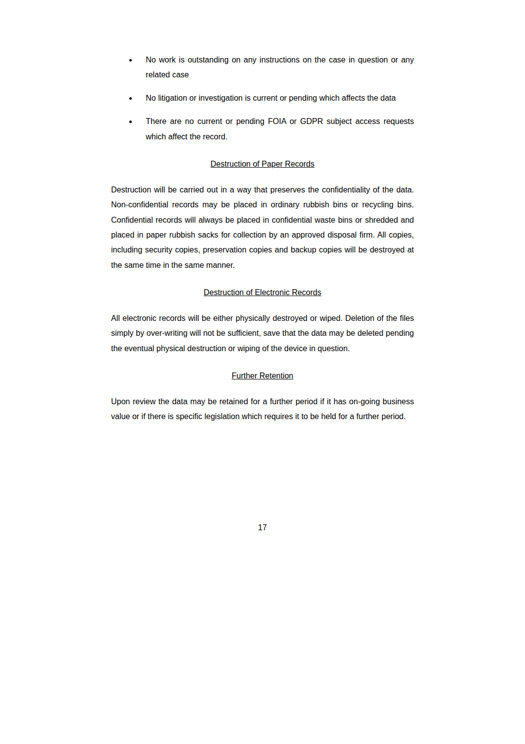No work is outstanding on any instructions on the case in question or any related case
No litigation or investigation is current or pending which affects the data
There are no current or pending FOIA or GDPR subject access requests which affect the record.
Destruction of Paper Records
Destruction will be carried out in a way that preserves the confidentiality of the data. Non-confidential records may be placed in ordinary rubbish bins or recycling bins. Confidential records will always be placed in confidential waste bins or shredded and placed in paper rubbish sacks for collection by an approved disposal firm. All copies, including security copies, preservation copies and backup copies will be destroyed at the same time in the same manner.
Destruction of Electronic Records
All electronic records will be either physically destroyed or wiped. Deletion of the files simply by over-writing will not be sufficient, save that the data may be deleted pending the eventual physical destruction or wiping of the device in question.
Further Retention
Upon review the data may be retained for a further period if it has on-going business value or if there is specific legislation which requires it to be held for a further period.
17